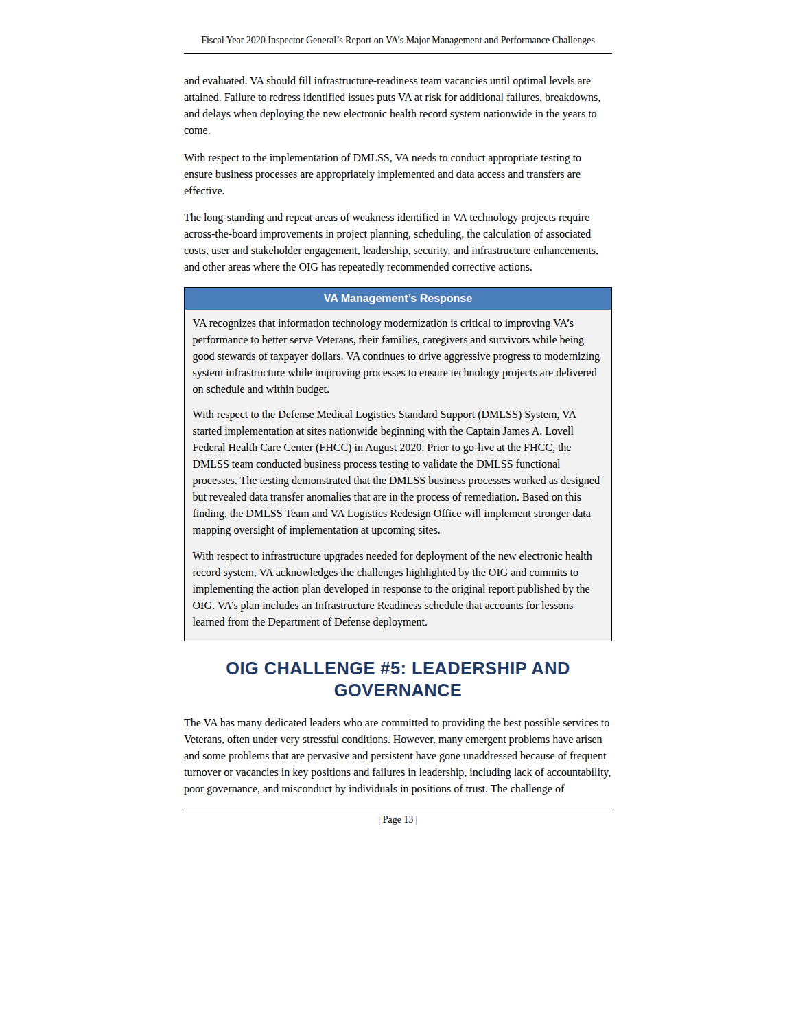Fiscal Year 2020 Inspector General’s Report on VA’s Major Management and Performance Challenges
and evaluated. VA should fill infrastructure-readiness team vacancies until optimal levels are attained. Failure to redress identified issues puts VA at risk for additional failures, breakdowns, and delays when deploying the new electronic health record system nationwide in the years to come.
With respect to the implementation of DMLSS, VA needs to conduct appropriate testing to ensure business processes are appropriately implemented and data access and transfers are effective.
The long-standing and repeat areas of weakness identified in VA technology projects require across-the-board improvements in project planning, scheduling, the calculation of associated costs, user and stakeholder engagement, leadership, security, and infrastructure enhancements, and other areas where the OIG has repeatedly recommended corrective actions.
VA Management’s Response
VA recognizes that information technology modernization is critical to improving VA’s performance to better serve Veterans, their families, caregivers and survivors while being good stewards of taxpayer dollars. VA continues to drive aggressive progress to modernizing system infrastructure while improving processes to ensure technology projects are delivered on schedule and within budget.
With respect to the Defense Medical Logistics Standard Support (DMLSS) System, VA started implementation at sites nationwide beginning with the Captain James A. Lovell Federal Health Care Center (FHCC) in August 2020. Prior to go-live at the FHCC, the DMLSS team conducted business process testing to validate the DMLSS functional processes. The testing demonstrated that the DMLSS business processes worked as designed but revealed data transfer anomalies that are in the process of remediation. Based on this finding, the DMLSS Team and VA Logistics Redesign Office will implement stronger data mapping oversight of implementation at upcoming sites.
With respect to infrastructure upgrades needed for deployment of the new electronic health record system, VA acknowledges the challenges highlighted by the OIG and commits to implementing the action plan developed in response to the original report published by the OIG. VA’s plan includes an Infrastructure Readiness schedule that accounts for lessons learned from the Department of Defense deployment.
OIG CHALLENGE #5: LEADERSHIP AND GOVERNANCE
The VA has many dedicated leaders who are committed to providing the best possible services to Veterans, often under very stressful conditions. However, many emergent problems have arisen and some problems that are pervasive and persistent have gone unaddressed because of frequent turnover or vacancies in key positions and failures in leadership, including lack of accountability, poor governance, and misconduct by individuals in positions of trust. The challenge of
| Page 13 |